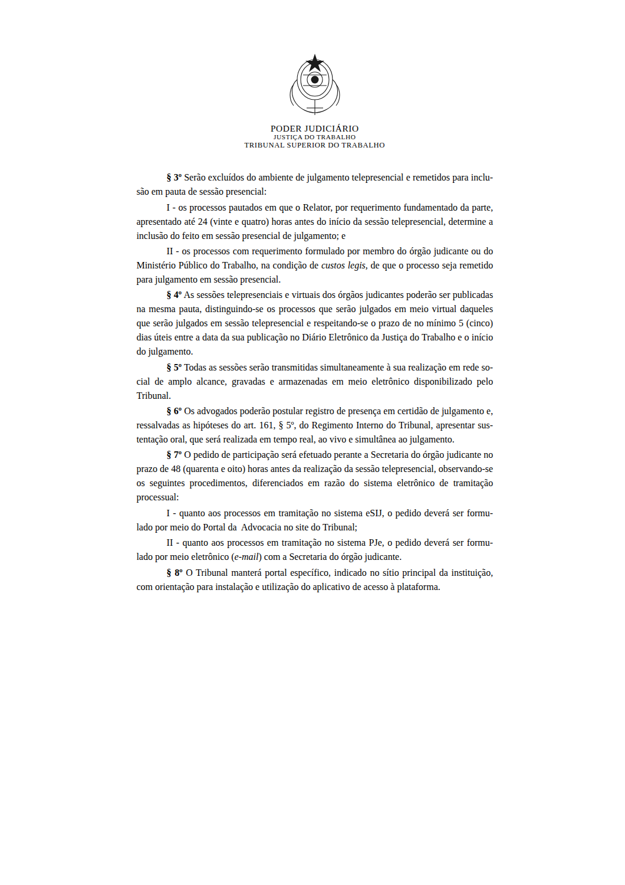PODER JUDICIÁRIO
JUSTIÇA DO TRABALHO
TRIBUNAL SUPERIOR DO TRABALHO
§ 3º Serão excluídos do ambiente de julgamento telepresencial e remetidos para inclusão em pauta de sessão presencial:
I - os processos pautados em que o Relator, por requerimento fundamentado da parte, apresentado até 24 (vinte e quatro) horas antes do início da sessão telepresencial, determine a inclusão do feito em sessão presencial de julgamento; e
II - os processos com requerimento formulado por membro do órgão judicante ou do Ministério Público do Trabalho, na condição de custos legis, de que o processo seja remetido para julgamento em sessão presencial.
§ 4º As sessões telepresenciais e virtuais dos órgãos judicantes poderão ser publicadas na mesma pauta, distinguindo-se os processos que serão julgados em meio virtual daqueles que serão julgados em sessão telepresencial e respeitando-se o prazo de no mínimo 5 (cinco) dias úteis entre a data da sua publicação no Diário Eletrônico da Justiça do Trabalho e o início do julgamento.
§ 5º Todas as sessões serão transmitidas simultaneamente à sua realização em rede social de amplo alcance, gravadas e armazenadas em meio eletrônico disponibilizado pelo Tribunal.
§ 6º Os advogados poderão postular registro de presença em certidão de julgamento e, ressalvadas as hipóteses do art. 161, § 5º, do Regimento Interno do Tribunal, apresentar sustentação oral, que será realizada em tempo real, ao vivo e simultânea ao julgamento.
§ 7º O pedido de participação será efetuado perante a Secretaria do órgão judicante no prazo de 48 (quarenta e oito) horas antes da realização da sessão telepresencial, observando-se os seguintes procedimentos, diferenciados em razão do sistema eletrônico de tramitação processual:
I - quanto aos processos em tramitação no sistema eSIJ, o pedido deverá ser formulado por meio do Portal da Advocacia no site do Tribunal;
II - quanto aos processos em tramitação no sistema PJe, o pedido deverá ser formulado por meio eletrônico (e-mail) com a Secretaria do órgão judicante.
§ 8º O Tribunal manterá portal específico, indicado no sítio principal da instituição, com orientação para instalação e utilização do aplicativo de acesso à plataforma.